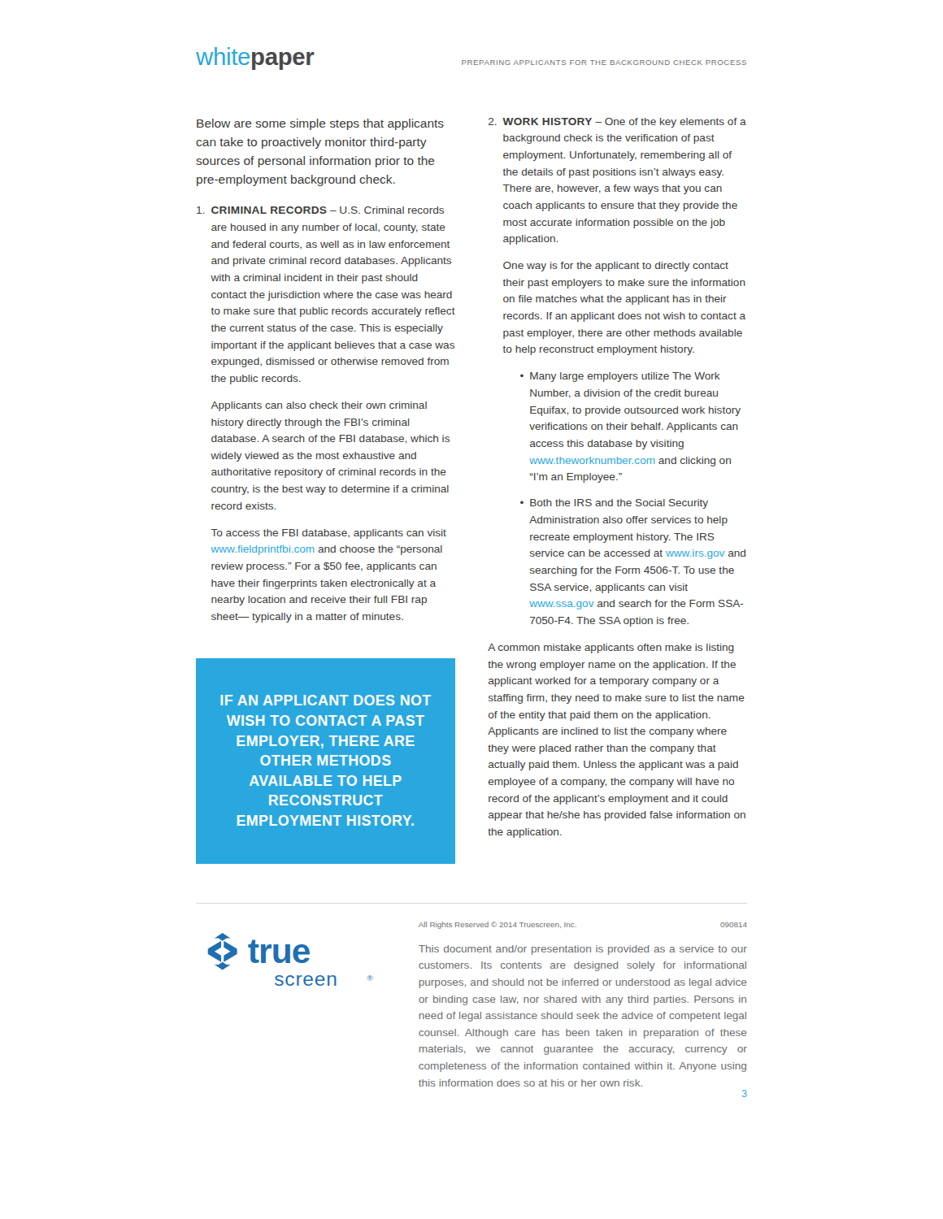whitepaper
Preparing Applicants for the Background Check Process
Below are some simple steps that applicants can take to proactively monitor third-party sources of personal information prior to the pre-employment background check.
CRIMINAL RECORDS – U.S. Criminal records are housed in any number of local, county, state and federal courts, as well as in law enforcement and private criminal record databases. Applicants with a criminal incident in their past should contact the jurisdiction where the case was heard to make sure that public records accurately reflect the current status of the case. This is especially important if the applicant believes that a case was expunged, dismissed or otherwise removed from the public records.
Applicants can also check their own criminal history directly through the FBI’s criminal database. A search of the FBI database, which is widely viewed as the most exhaustive and authoritative repository of criminal records in the country, is the best way to determine if a criminal record exists.
To access the FBI database, applicants can visit www.fieldprintfbi.com and choose the “personal review process.” For a $50 fee, applicants can have their fingerprints taken electronically at a nearby location and receive their full FBI rap sheet— typically in a matter of minutes.
If an applicant does not wish to contact a past employer, there are other methods available to help reconstruct employment history.
WORK HISTORY – One of the key elements of a background check is the verification of past employment. Unfortunately, remembering all of the details of past positions isn’t always easy. There are, however, a few ways that you can coach applicants to ensure that they provide the most accurate information possible on the job application.
One way is for the applicant to directly contact their past employers to make sure the information on file matches what the applicant has in their records. If an applicant does not wish to contact a past employer, there are other methods available to help reconstruct employment history.
Many large employers utilize The Work Number, a division of the credit bureau Equifax, to provide outsourced work history verifications on their behalf. Applicants can access this database by visiting www.theworknumber.com and clicking on “I’m an Employee.”
Both the IRS and the Social Security Administration also offer services to help recreate employment history. The IRS service can be accessed at www.irs.gov and searching for the Form 4506-T. To use the SSA service, applicants can visit www.ssa.gov and search for the Form SSA-7050-F4. The SSA option is free.
A common mistake applicants often make is listing the wrong employer name on the application. If the applicant worked for a temporary company or a staffing firm, they need to make sure to list the name of the entity that paid them on the application. Applicants are inclined to list the company where they were placed rather than the company that actually paid them. Unless the applicant was a paid employee of a company, the company will have no record of the applicant’s employment and it could appear that he/she has provided false information on the application.
true screen ®
All Rights Reserved © 2014 Truescreen, Inc. 090814
This document and/or presentation is provided as a service to our customers. Its contents are designed solely for informational purposes, and should not be inferred or understood as legal advice or binding case law, nor shared with any third parties. Persons in need of legal assistance should seek the advice of competent legal counsel. Although care has been taken in preparation of these materials, we cannot guarantee the accuracy, currency or completeness of the information contained within it. Anyone using this information does so at his or her own risk.
3